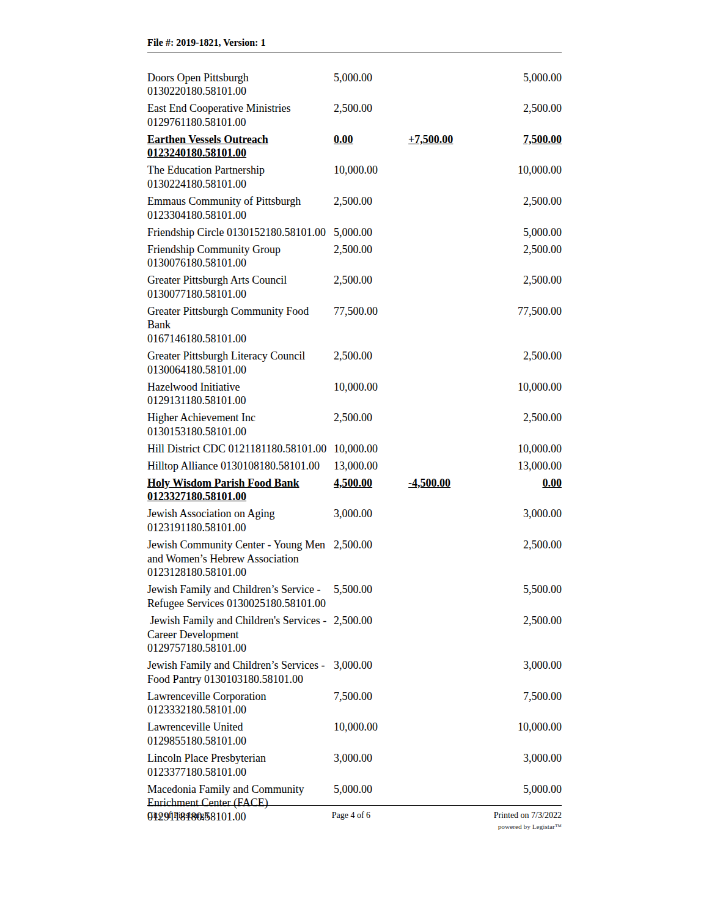File #: 2019-1821, Version: 1
| Doors Open Pittsburgh 0130220180.58101.00 | 5,000.00 | | 5,000.00 |
| East End Cooperative Ministries 0129761180.58101.00 | 2,500.00 | | 2,500.00 |
| Earthen Vessels Outreach 0123240180.58101.00 | 0.00 | +7,500.00 | 7,500.00 |
| The Education Partnership 0130224180.58101.00 | 10,000.00 | | 10,000.00 |
| Emmaus Community of Pittsburgh 0123304180.58101.00 | 2,500.00 | | 2,500.00 |
| Friendship Circle 0130152180.58101.00 | 5,000.00 | | 5,000.00 |
| Friendship Community Group 0130076180.58101.00 | 2,500.00 | | 2,500.00 |
| Greater Pittsburgh Arts Council 0130077180.58101.00 | 2,500.00 | | 2,500.00 |
| Greater Pittsburgh Community Food Bank 0167146180.58101.00 | 77,500.00 | | 77,500.00 |
| Greater Pittsburgh Literacy Council 0130064180.58101.00 | 2,500.00 | | 2,500.00 |
| Hazelwood Initiative 0129131180.58101.00 | 10,000.00 | | 10,000.00 |
| Higher Achievement Inc 0130153180.58101.00 | 2,500.00 | | 2,500.00 |
| Hill District CDC 0121181180.58101.00 | 10,000.00 | | 10,000.00 |
| Hilltop Alliance 0130108180.58101.00 | 13,000.00 | | 13,000.00 |
| Holy Wisdom Parish Food Bank 0123327180.58101.00 | 4,500.00 | -4,500.00 | 0.00 |
| Jewish Association on Aging 0123191180.58101.00 | 3,000.00 | | 3,000.00 |
| Jewish Community Center - Young Men and Women’s Hebrew Association 0123128180.58101.00 | 2,500.00 | | 2,500.00 |
| Jewish Family and Children’s Service - Refugee Services 0130025180.58101.00 | 5,500.00 | | 5,500.00 |
| Jewish Family and Children's Services - Career Development 0129757180.58101.00 | 2,500.00 | | 2,500.00 |
| Jewish Family and Children’s Services - Food Pantry 0130103180.58101.00 | 3,000.00 | | 3,000.00 |
| Lawrenceville Corporation 0123332180.58101.00 | 7,500.00 | | 7,500.00 |
| Lawrenceville United 0129855180.58101.00 | 10,000.00 | | 10,000.00 |
| Lincoln Place Presbyterian 0123377180.58101.00 | 3,000.00 | | 3,000.00 |
| Macedonia Family and Community Enrichment Center (FACE) 0129118180.58101.00 | 5,000.00 | | 5,000.00 |
City of Pittsburgh
Page 4 of 6
Printed on 7/3/2022
powered by Legistar™